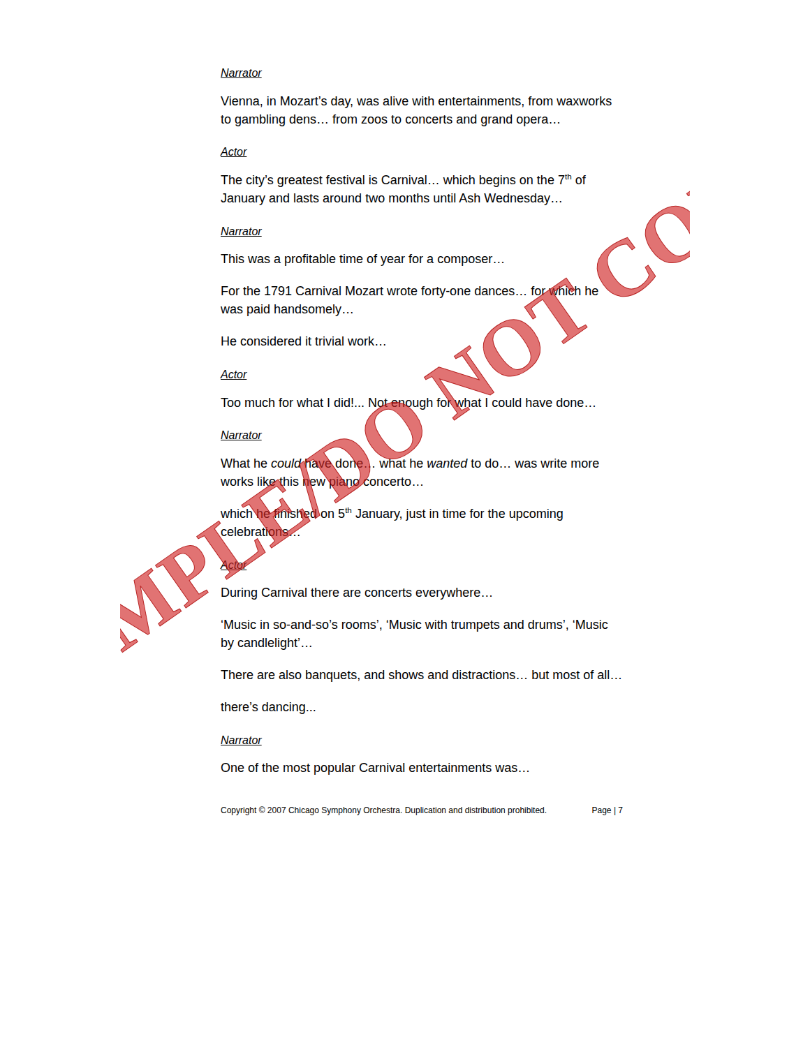Narrator
Vienna, in Mozart’s day, was alive with entertainments, from waxworks to gambling dens… from zoos to concerts and grand opera…
Actor
The city’s greatest festival is Carnival… which begins on the 7th of January and lasts around two months until Ash Wednesday…
Narrator
This was a profitable time of year for a composer…
For the 1791 Carnival Mozart wrote forty-one dances… for which he was paid handsomely…
He considered it trivial work…
Actor
Too much for what I did!... Not enough for what I could have done…
Narrator
What he could have done… what he wanted to do… was write more works like this new piano concerto…
which he finished on 5th January, just in time for the upcoming celebrations…
Actor
During Carnival there are concerts everywhere…
‘Music in so-and-so’s rooms’, ‘Music with trumpets and drums’, ‘Music by candlelight’…
There are also banquets, and shows and distractions… but most of all…
there’s dancing...
Narrator
One of the most popular Carnival entertainments was…
SAMPLE/DO NOT COPY
Copyright © 2007 Chicago Symphony Orchestra. Duplication and distribution prohibited. Page | 7